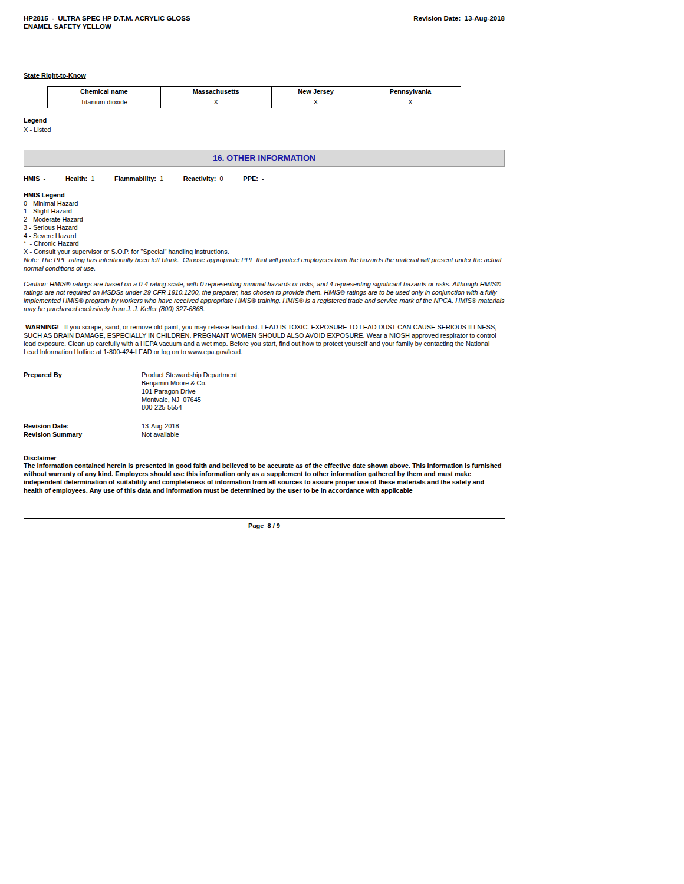HP2815 - ULTRA SPEC HP D.T.M. ACRYLIC GLOSS
ENAMEL SAFETY YELLOW
Revision Date: 13-Aug-2018
State Right-to-Know
| Chemical name | Massachusetts | New Jersey | Pennsylvania |
| --- | --- | --- | --- |
| Titanium dioxide | X | X | X |
Legend
X - Listed
16. OTHER INFORMATION
HMIS - Health: 1 Flammability: 1 Reactivity: 0 PPE: -
HMIS Legend
0 - Minimal Hazard
1 - Slight Hazard
2 - Moderate Hazard
3 - Serious Hazard
4 - Severe Hazard
* - Chronic Hazard
X - Consult your supervisor or S.O.P. for "Special" handling instructions.
Note: The PPE rating has intentionally been left blank. Choose appropriate PPE that will protect employees from the hazards the material will present under the actual normal conditions of use.
Caution: HMIS® ratings are based on a 0-4 rating scale, with 0 representing minimal hazards or risks, and 4 representing significant hazards or risks. Although HMIS® ratings are not required on MSDSs under 29 CFR 1910.1200, the preparer, has chosen to provide them. HMIS® ratings are to be used only in conjunction with a fully implemented HMIS® program by workers who have received appropriate HMIS® training. HMIS® is a registered trade and service mark of the NPCA. HMIS® materials may be purchased exclusively from J. J. Keller (800) 327-6868.
WARNING! If you scrape, sand, or remove old paint, you may release lead dust. LEAD IS TOXIC. EXPOSURE TO LEAD DUST CAN CAUSE SERIOUS ILLNESS, SUCH AS BRAIN DAMAGE, ESPECIALLY IN CHILDREN. PREGNANT WOMEN SHOULD ALSO AVOID EXPOSURE. Wear a NIOSH approved respirator to control lead exposure. Clean up carefully with a HEPA vacuum and a wet mop. Before you start, find out how to protect yourself and your family by contacting the National Lead Information Hotline at 1-800-424-LEAD or log on to www.epa.gov/lead.
Prepared By
Product Stewardship Department
Benjamin Moore & Co.
101 Paragon Drive
Montvale, NJ 07645
800-225-5554
Revision Date:
13-Aug-2018
Revision Summary
Not available
Disclaimer
The information contained herein is presented in good faith and believed to be accurate as of the effective date shown above. This information is furnished without warranty of any kind. Employers should use this information only as a supplement to other information gathered by them and must make independent determination of suitability and completeness of information from all sources to assure proper use of these materials and the safety and health of employees. Any use of this data and information must be determined by the user to be in accordance with applicable
Page 8 / 9